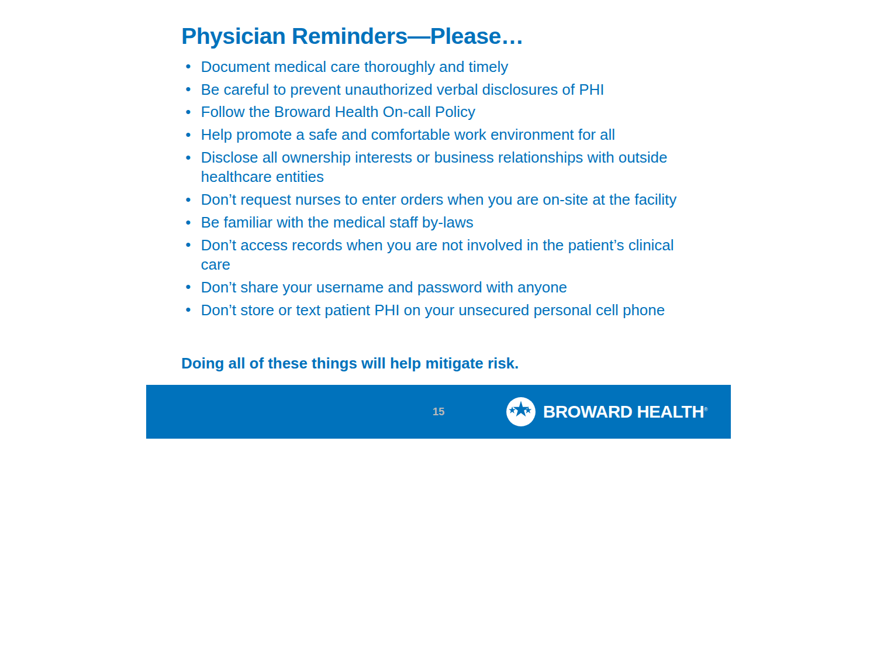Physician Reminders—Please…
Document medical care thoroughly and timely
Be careful to prevent unauthorized verbal disclosures of PHI
Follow the Broward Health On-call Policy
Help promote a safe and comfortable work environment for all
Disclose all ownership interests or business relationships with outside healthcare entities
Don’t request nurses to enter orders when you are on-site at the facility
Be familiar with the medical staff by-laws
Don’t access records when you are not involved in the patient’s clinical care
Don’t share your username and password with anyone
Don’t store or text patient PHI on your unsecured personal cell phone
Doing all of these things will help mitigate risk.
15
BROWARD HEALTH®